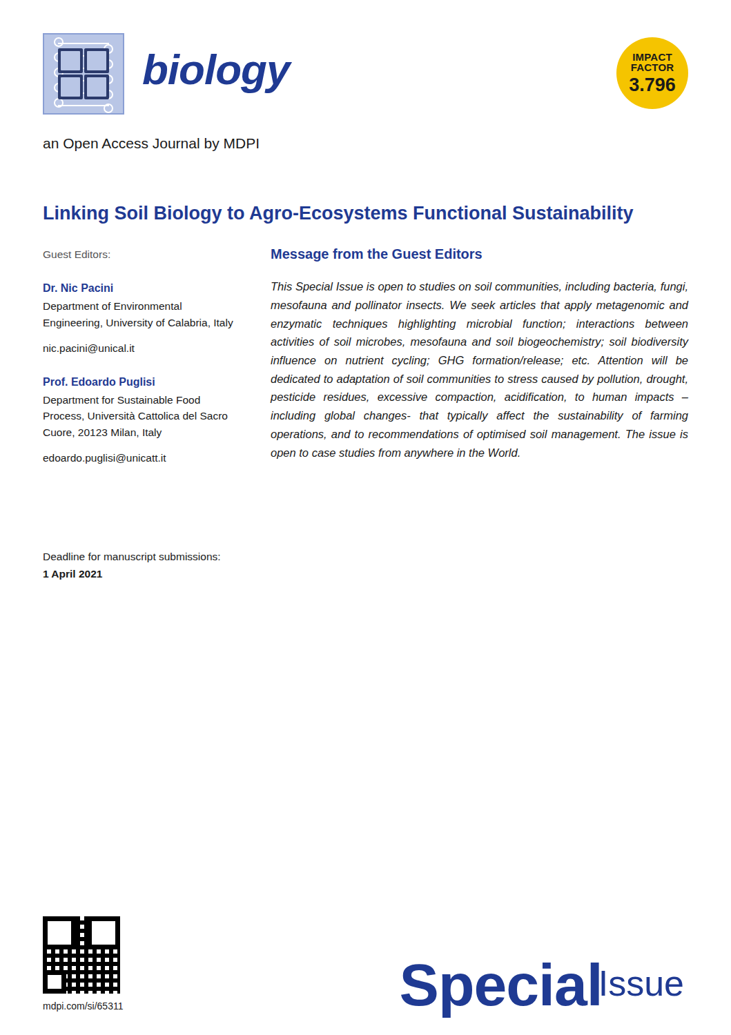biology
IMPACT
FACTOR
3.796
an Open Access Journal by MDPI
Linking Soil Biology to Agro-Ecosystems Functional Sustainability
Guest Editors:
Dr. Nic Pacini
Department of Environmental Engineering, University of Calabria, Italy
nic.pacini@unical.it
Prof. Edoardo Puglisi
Department for Sustainable Food Process, Università Cattolica del Sacro Cuore, 20123 Milan, Italy
edoardo.puglisi@unicatt.it
Deadline for manuscript submissions:
1 April 2021
Message from the Guest Editors
This Special Issue is open to studies on soil communities, including bacteria, fungi, mesofauna and pollinator insects. We seek articles that apply metagenomic and enzymatic techniques highlighting microbial function; interactions between activities of soil microbes, mesofauna and soil biogeochemistry; soil biodiversity influence on nutrient cycling; GHG formation/release; etc. Attention will be dedicated to adaptation of soil communities to stress caused by pollution, drought, pesticide residues, excessive compaction, acidification, to human impacts –including global changes- that typically affect the sustainability of farming operations, and to recommendations of optimised soil management. The issue is open to case studies from anywhere in the World.
mdpi.com/si/65311
Special Issue